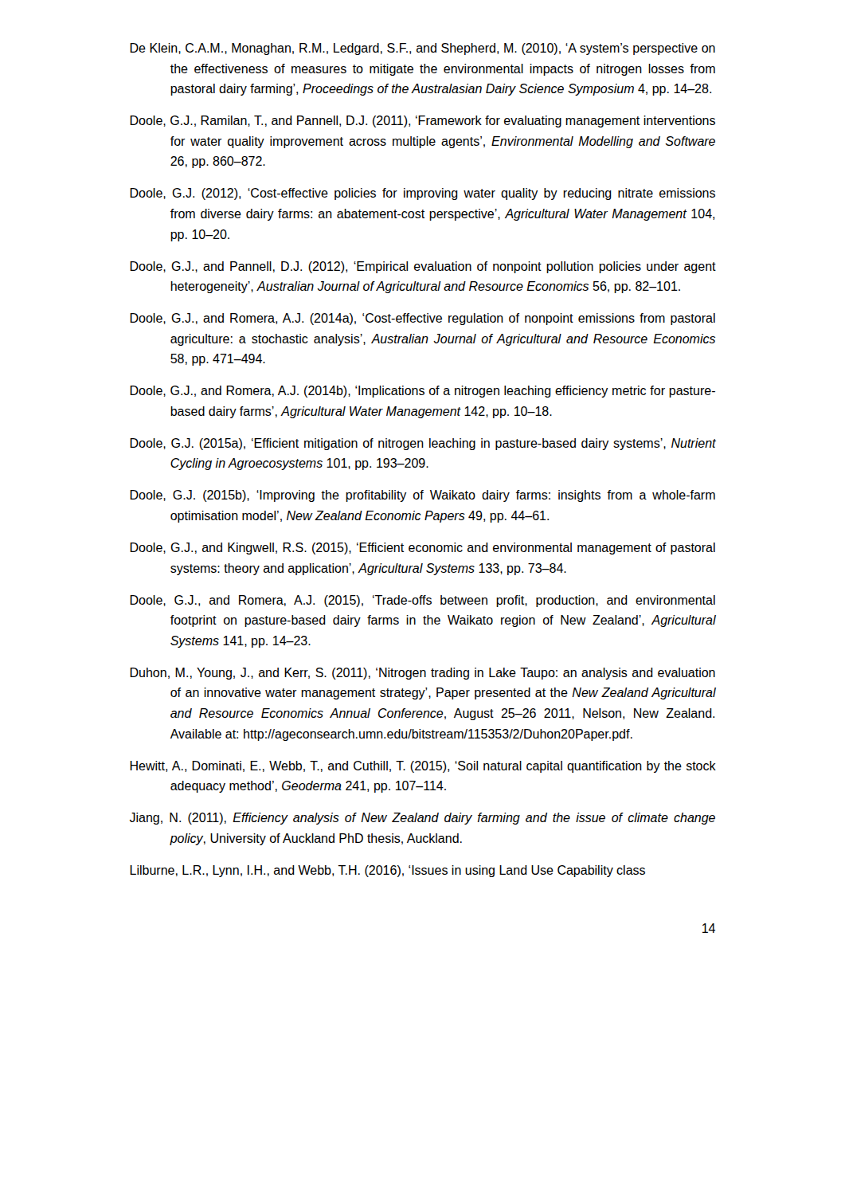De Klein, C.A.M., Monaghan, R.M., Ledgard, S.F., and Shepherd, M. (2010), ‘A system’s perspective on the effectiveness of measures to mitigate the environmental impacts of nitrogen losses from pastoral dairy farming’, Proceedings of the Australasian Dairy Science Symposium 4, pp. 14–28.
Doole, G.J., Ramilan, T., and Pannell, D.J. (2011), ‘Framework for evaluating management interventions for water quality improvement across multiple agents’, Environmental Modelling and Software 26, pp. 860–872.
Doole, G.J. (2012), ‘Cost-effective policies for improving water quality by reducing nitrate emissions from diverse dairy farms: an abatement-cost perspective’, Agricultural Water Management 104, pp. 10–20.
Doole, G.J., and Pannell, D.J. (2012), ‘Empirical evaluation of nonpoint pollution policies under agent heterogeneity’, Australian Journal of Agricultural and Resource Economics 56, pp. 82–101.
Doole, G.J., and Romera, A.J. (2014a), ‘Cost-effective regulation of nonpoint emissions from pastoral agriculture: a stochastic analysis’, Australian Journal of Agricultural and Resource Economics 58, pp. 471–494.
Doole, G.J., and Romera, A.J. (2014b), ‘Implications of a nitrogen leaching efficiency metric for pasture-based dairy farms’, Agricultural Water Management 142, pp. 10–18.
Doole, G.J. (2015a), ‘Efficient mitigation of nitrogen leaching in pasture-based dairy systems’, Nutrient Cycling in Agroecosystems 101, pp. 193–209.
Doole, G.J. (2015b), ‘Improving the profitability of Waikato dairy farms: insights from a whole-farm optimisation model’, New Zealand Economic Papers 49, pp. 44–61.
Doole, G.J., and Kingwell, R.S. (2015), ‘Efficient economic and environmental management of pastoral systems: theory and application’, Agricultural Systems 133, pp. 73–84.
Doole, G.J., and Romera, A.J. (2015), ‘Trade-offs between profit, production, and environmental footprint on pasture-based dairy farms in the Waikato region of New Zealand’, Agricultural Systems 141, pp. 14–23.
Duhon, M., Young, J., and Kerr, S. (2011), ‘Nitrogen trading in Lake Taupo: an analysis and evaluation of an innovative water management strategy’, Paper presented at the New Zealand Agricultural and Resource Economics Annual Conference, August 25–26 2011, Nelson, New Zealand. Available at: http://ageconsearch.umn.edu/bitstream/115353/2/Duhon20Paper.pdf.
Hewitt, A., Dominati, E., Webb, T., and Cuthill, T. (2015), ‘Soil natural capital quantification by the stock adequacy method’, Geoderma 241, pp. 107–114.
Jiang, N. (2011), Efficiency analysis of New Zealand dairy farming and the issue of climate change policy, University of Auckland PhD thesis, Auckland.
Lilburne, L.R., Lynn, I.H., and Webb, T.H. (2016), ‘Issues in using Land Use Capability class
14